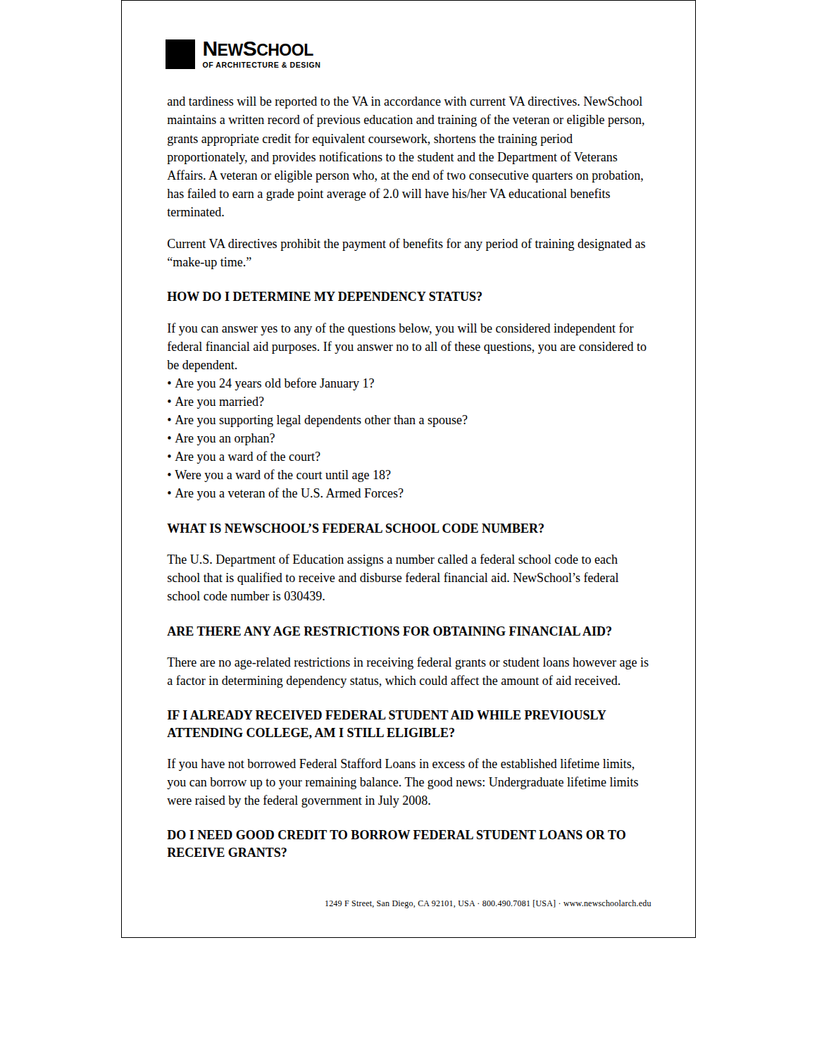NEWSCHOOL
OF ARCHITECTURE & DESIGN
and tardiness will be reported to the VA in accordance with current VA directives. NewSchool maintains a written record of previous education and training of the veteran or eligible person, grants appropriate credit for equivalent coursework, shortens the training period proportionately, and provides notifications to the student and the Department of Veterans Affairs. A veteran or eligible person who, at the end of two consecutive quarters on probation, has failed to earn a grade point average of 2.0 will have his/her VA educational benefits terminated.
Current VA directives prohibit the payment of benefits for any period of training designated as “make-up time.”
How do I determine my dependency status?
If you can answer yes to any of the questions below, you will be considered independent for federal financial aid purposes. If you answer no to all of these questions, you are considered to be dependent.
Are you 24 years old before January 1?
Are you married?
Are you supporting legal dependents other than a spouse?
Are you an orphan?
Are you a ward of the court?
Were you a ward of the court until age 18?
Are you a veteran of the U.S. Armed Forces?
What is NewSchool’s federal school code number?
The U.S. Department of Education assigns a number called a federal school code to each school that is qualified to receive and disburse federal financial aid. NewSchool’s federal school code number is 030439.
Are there any age restrictions for obtaining financial aid?
There are no age-related restrictions in receiving federal grants or student loans however age is a factor in determining dependency status, which could affect the amount of aid received.
If I already received federal student aid while previously attending college, am I still eligible?
If you have not borrowed Federal Stafford Loans in excess of the established lifetime limits, you can borrow up to your remaining balance. The good news: Undergraduate lifetime limits were raised by the federal government in July 2008.
Do I need good credit to borrow federal student loans or to receive grants?
1249 F Street, San Diego, CA 92101, USA · 800.490.7081 [USA] · www.newschoolarch.edu